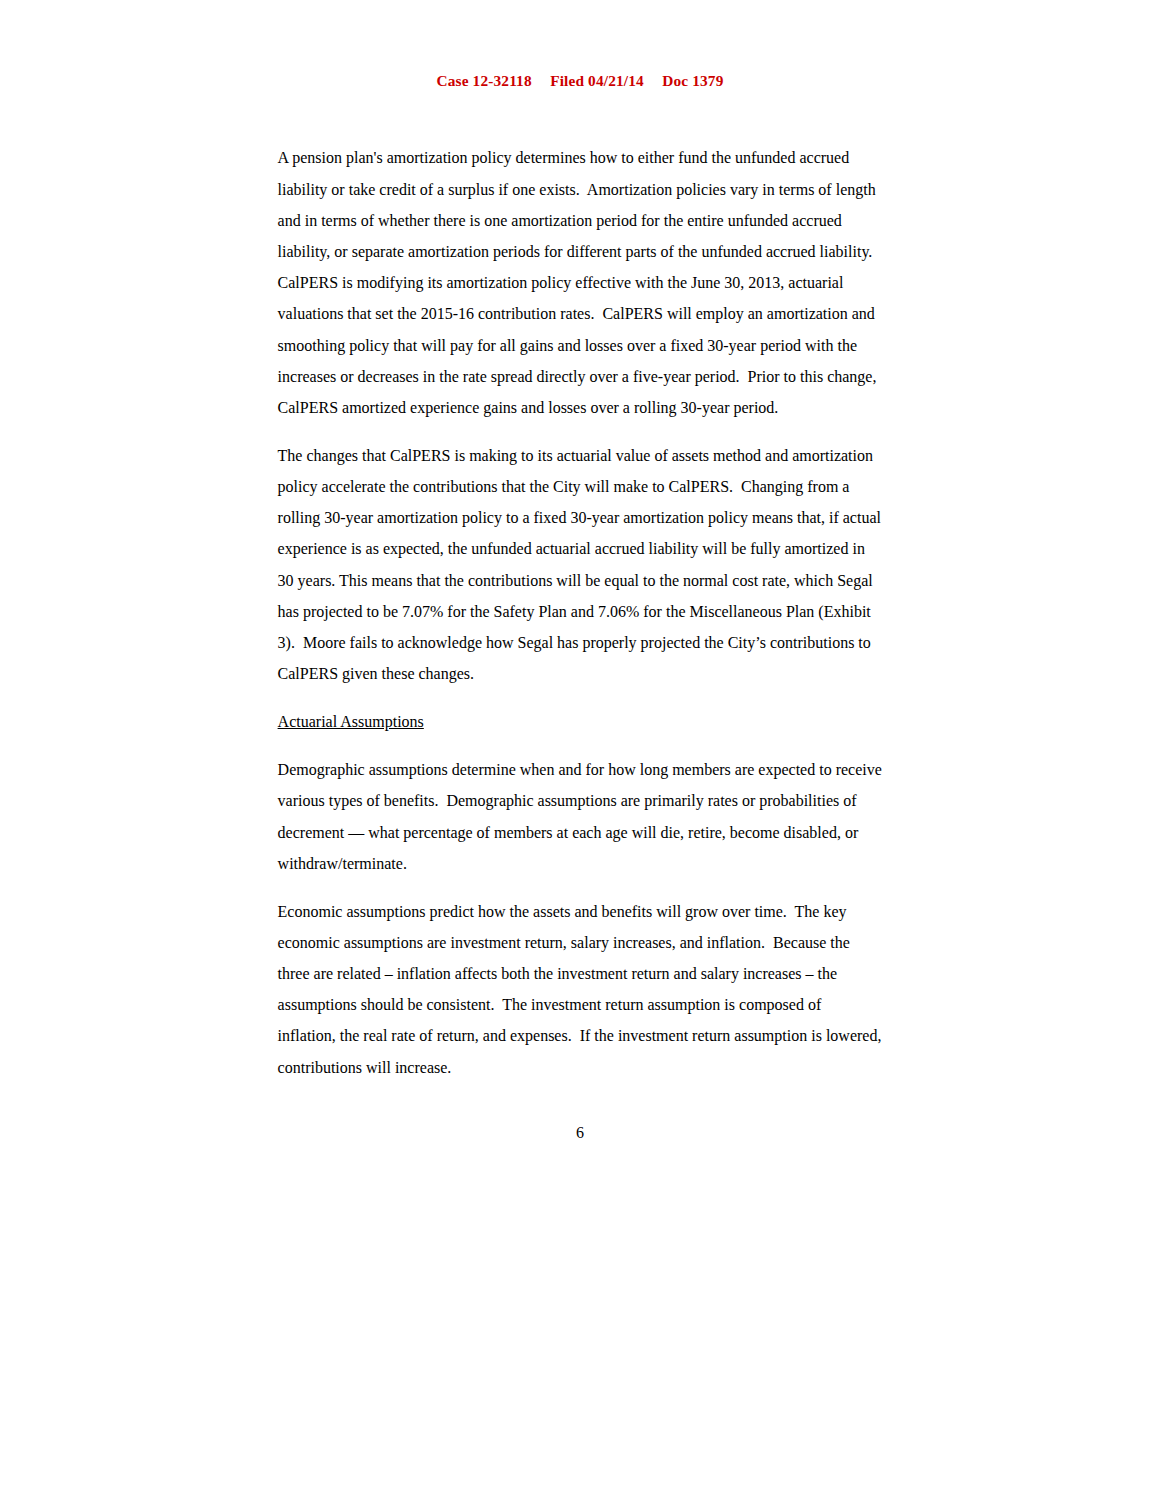Case 12-32118 Filed 04/21/14 Doc 1379
A pension plan's amortization policy determines how to either fund the unfunded accrued liability or take credit of a surplus if one exists. Amortization policies vary in terms of length and in terms of whether there is one amortization period for the entire unfunded accrued liability, or separate amortization periods for different parts of the unfunded accrued liability. CalPERS is modifying its amortization policy effective with the June 30, 2013, actuarial valuations that set the 2015-16 contribution rates. CalPERS will employ an amortization and smoothing policy that will pay for all gains and losses over a fixed 30-year period with the increases or decreases in the rate spread directly over a five-year period. Prior to this change, CalPERS amortized experience gains and losses over a rolling 30-year period.
The changes that CalPERS is making to its actuarial value of assets method and amortization policy accelerate the contributions that the City will make to CalPERS. Changing from a rolling 30-year amortization policy to a fixed 30-year amortization policy means that, if actual experience is as expected, the unfunded actuarial accrued liability will be fully amortized in 30 years. This means that the contributions will be equal to the normal cost rate, which Segal has projected to be 7.07% for the Safety Plan and 7.06% for the Miscellaneous Plan (Exhibit 3). Moore fails to acknowledge how Segal has properly projected the City’s contributions to CalPERS given these changes.
Actuarial Assumptions
Demographic assumptions determine when and for how long members are expected to receive various types of benefits. Demographic assumptions are primarily rates or probabilities of decrement — what percentage of members at each age will die, retire, become disabled, or withdraw/terminate.
Economic assumptions predict how the assets and benefits will grow over time. The key economic assumptions are investment return, salary increases, and inflation. Because the three are related – inflation affects both the investment return and salary increases – the assumptions should be consistent. The investment return assumption is composed of inflation, the real rate of return, and expenses. If the investment return assumption is lowered, contributions will increase.
6